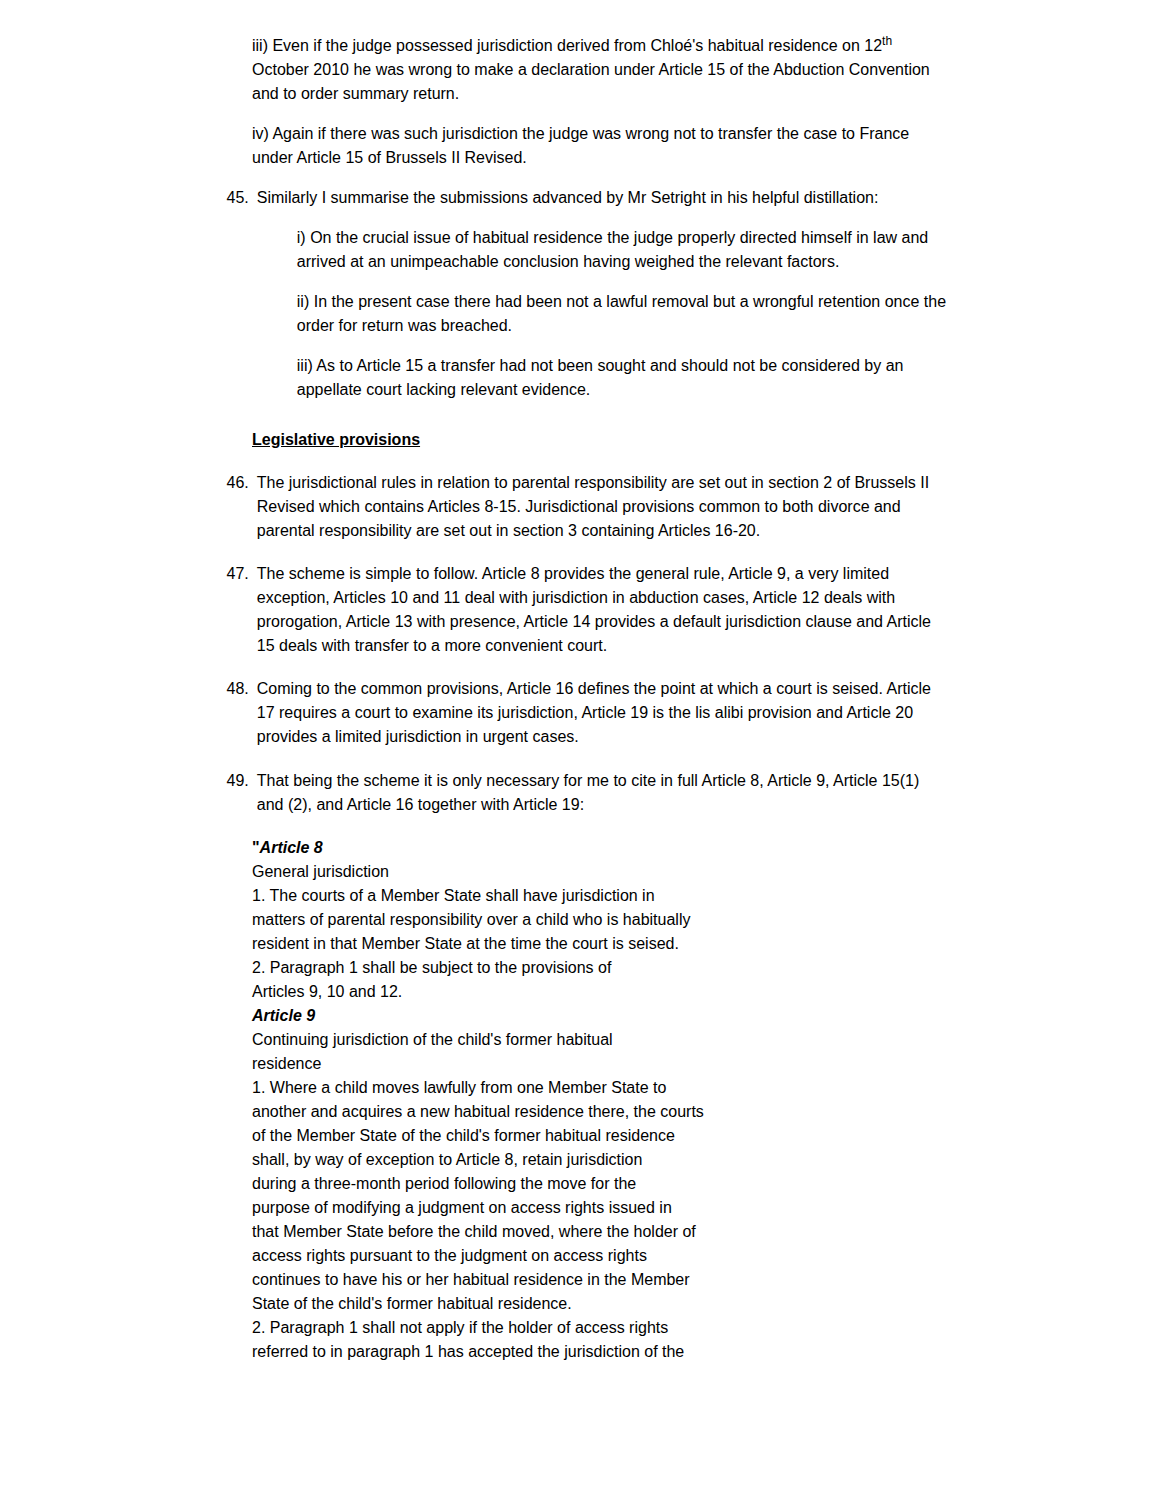iii) Even if the judge possessed jurisdiction derived from Chloé's habitual residence on 12th October 2010 he was wrong to make a declaration under Article 15 of the Abduction Convention and to order summary return.
iv) Again if there was such jurisdiction the judge was wrong not to transfer the case to France under Article 15 of Brussels II Revised.
45. Similarly I summarise the submissions advanced by Mr Setright in his helpful distillation:
i) On the crucial issue of habitual residence the judge properly directed himself in law and arrived at an unimpeachable conclusion having weighed the relevant factors.
ii) In the present case there had been not a lawful removal but a wrongful retention once the order for return was breached.
iii) As to Article 15 a transfer had not been sought and should not be considered by an appellate court lacking relevant evidence.
Legislative provisions
46. The jurisdictional rules in relation to parental responsibility are set out in section 2 of Brussels II Revised which contains Articles 8-15. Jurisdictional provisions common to both divorce and parental responsibility are set out in section 3 containing Articles 16-20.
47. The scheme is simple to follow. Article 8 provides the general rule, Article 9, a very limited exception, Articles 10 and 11 deal with jurisdiction in abduction cases, Article 12 deals with prorogation, Article 13 with presence, Article 14 provides a default jurisdiction clause and Article 15 deals with transfer to a more convenient court.
48. Coming to the common provisions, Article 16 defines the point at which a court is seised. Article 17 requires a court to examine its jurisdiction, Article 19 is the lis alibi provision and Article 20 provides a limited jurisdiction in urgent cases.
49. That being the scheme it is only necessary for me to cite in full Article 8, Article 9, Article 15(1) and (2), and Article 16 together with Article 19:
"Article 8
General jurisdiction
1. The courts of a Member State shall have jurisdiction in
matters of parental responsibility over a child who is habitually
resident in that Member State at the time the court is seised.
2. Paragraph 1 shall be subject to the provisions of
Articles 9, 10 and 12.
Article 9
Continuing jurisdiction of the child's former habitual
residence
1. Where a child moves lawfully from one Member State to
another and acquires a new habitual residence there, the courts
of the Member State of the child's former habitual residence
shall, by way of exception to Article 8, retain jurisdiction
during a three-month period following the move for the
purpose of modifying a judgment on access rights issued in
that Member State before the child moved, where the holder of
access rights pursuant to the judgment on access rights
continues to have his or her habitual residence in the Member
State of the child's former habitual residence.
2. Paragraph 1 shall not apply if the holder of access rights
referred to in paragraph 1 has accepted the jurisdiction of the